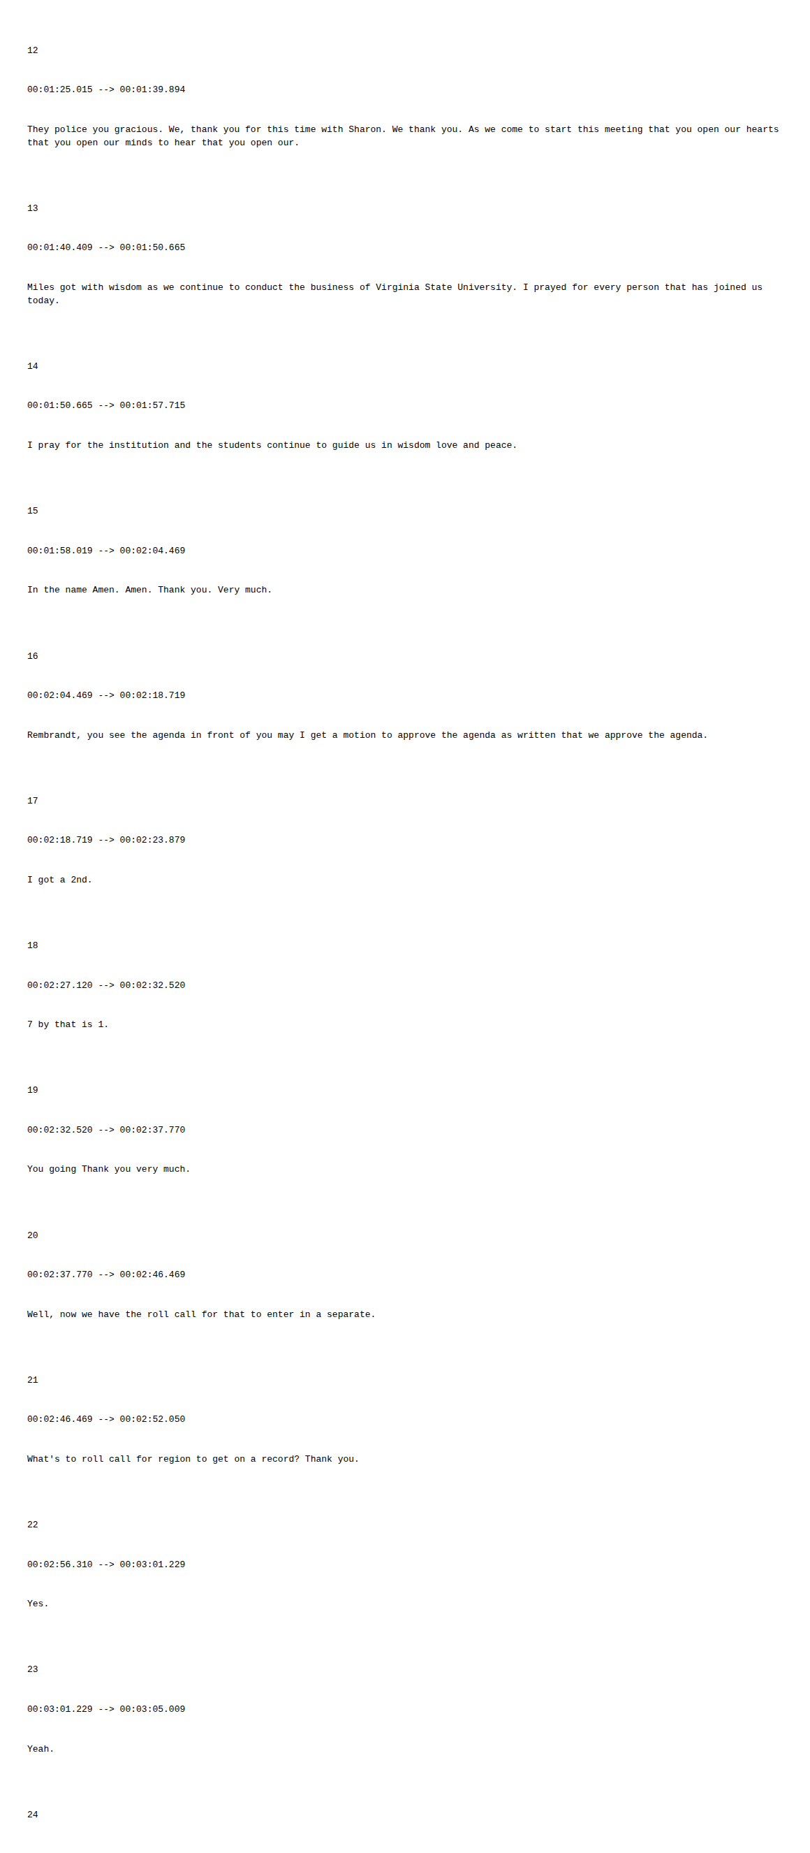12 00:01:25.015 --> 00:01:39.894 They police you gracious. We, thank you for this time with Sharon. We thank you. As we come to start this meeting that you open our hearts that you open our minds to hear that you open our.
13 00:01:40.409 --> 00:01:50.665 Miles got with wisdom as we continue to conduct the business of Virginia State University. I prayed for every person that has joined us today.
14 00:01:50.665 --> 00:01:57.715 I pray for the institution and the students continue to guide us in wisdom love and peace.
15 00:01:58.019 --> 00:02:04.469 In the name Amen. Amen. Thank you. Very much.
16 00:02:04.469 --> 00:02:18.719 Rembrandt, you see the agenda in front of you may I get a motion to approve the agenda as written that we approve the agenda.
17 00:02:18.719 --> 00:02:23.879 I got a 2nd.
18 00:02:27.120 --> 00:02:32.520 7 by that is 1.
19 00:02:32.520 --> 00:02:37.770 You going Thank you very much.
20 00:02:37.770 --> 00:02:46.469 Well, now we have the roll call for that to enter in a separate.
21 00:02:46.469 --> 00:02:52.050 What's to roll call for region to get on a record? Thank you.
22 00:02:56.310 --> 00:03:01.229 Yes.
23 00:03:01.229 --> 00:03:05.009 Yeah.
24